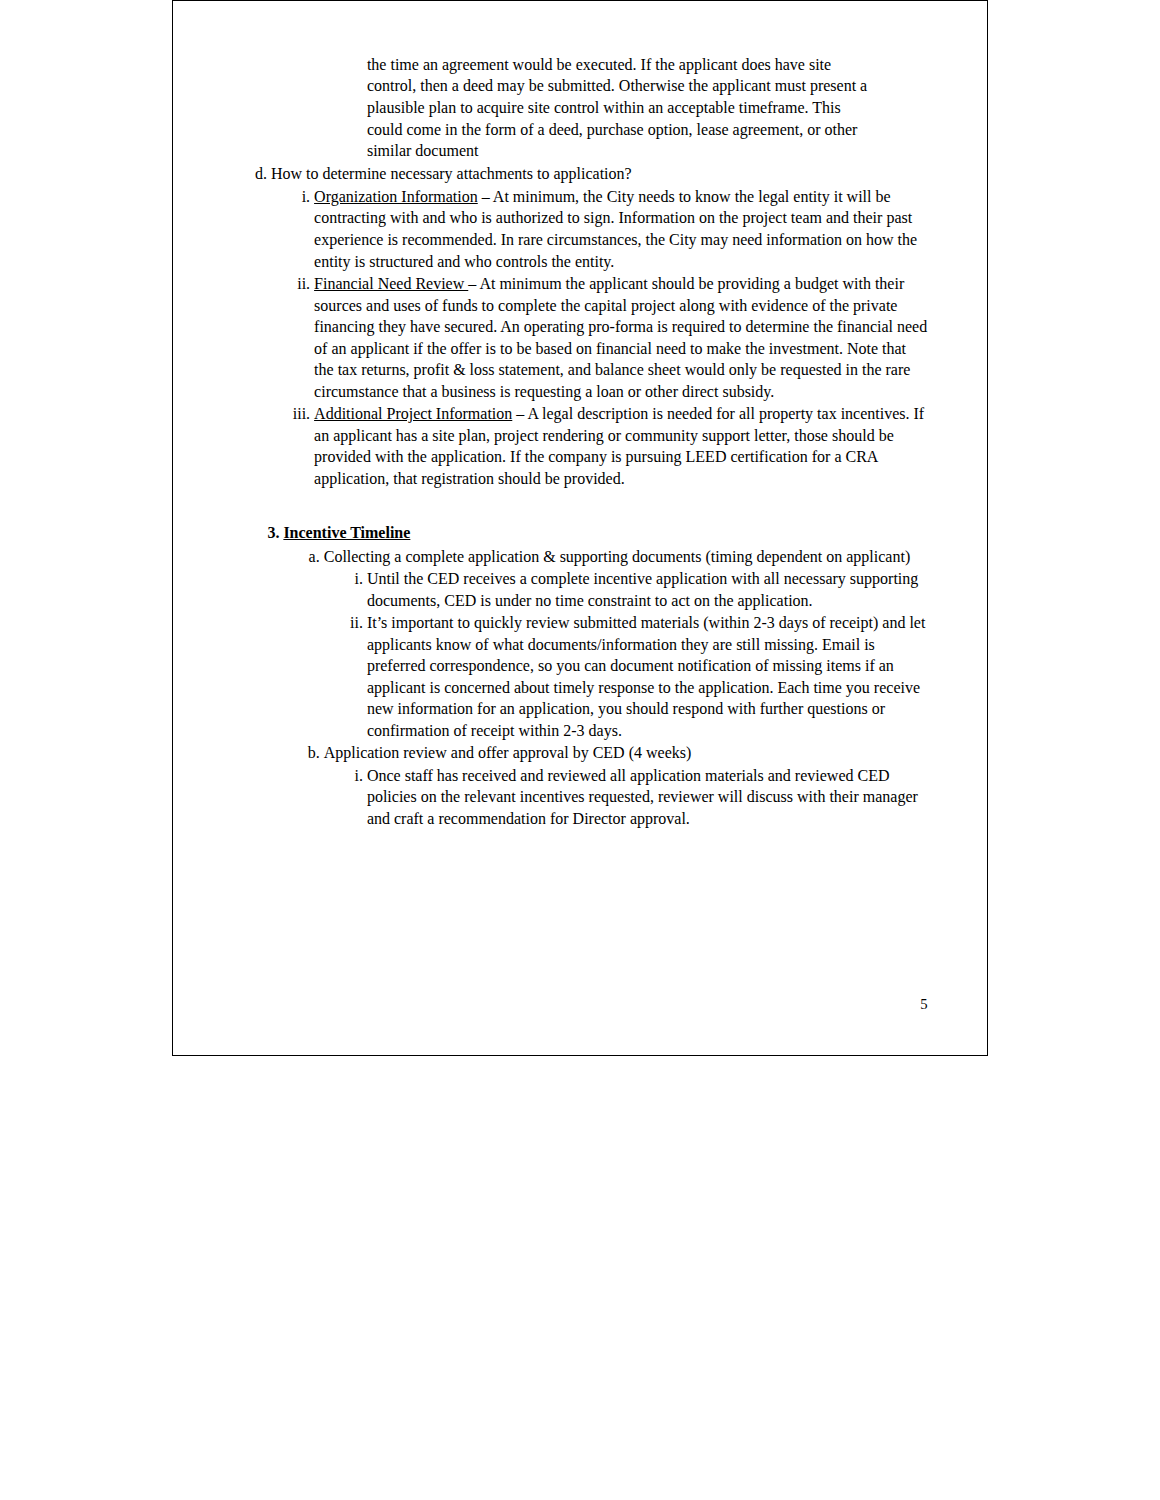the time an agreement would be executed. If the applicant does have site control, then a deed may be submitted. Otherwise the applicant must present a plausible plan to acquire site control within an acceptable timeframe. This could come in the form of a deed, purchase option, lease agreement, or other similar document
How to determine necessary attachments to application?
Organization Information – At minimum, the City needs to know the legal entity it will be contracting with and who is authorized to sign. Information on the project team and their past experience is recommended. In rare circumstances, the City may need information on how the entity is structured and who controls the entity.
Financial Need Review – At minimum the applicant should be providing a budget with their sources and uses of funds to complete the capital project along with evidence of the private financing they have secured. An operating pro-forma is required to determine the financial need of an applicant if the offer is to be based on financial need to make the investment. Note that the tax returns, profit & loss statement, and balance sheet would only be requested in the rare circumstance that a business is requesting a loan or other direct subsidy.
Additional Project Information – A legal description is needed for all property tax incentives. If an applicant has a site plan, project rendering or community support letter, those should be provided with the application. If the company is pursuing LEED certification for a CRA application, that registration should be provided.
Incentive Timeline
Collecting a complete application & supporting documents (timing dependent on applicant)
Until the CED receives a complete incentive application with all necessary supporting documents, CED is under no time constraint to act on the application.
It’s important to quickly review submitted materials (within 2-3 days of receipt) and let applicants know of what documents/information they are still missing. Email is preferred correspondence, so you can document notification of missing items if an applicant is concerned about timely response to the application. Each time you receive new information for an application, you should respond with further questions or confirmation of receipt within 2-3 days.
Application review and offer approval by CED (4 weeks)
Once staff has received and reviewed all application materials and reviewed CED policies on the relevant incentives requested, reviewer will discuss with their manager and craft a recommendation for Director approval.
5